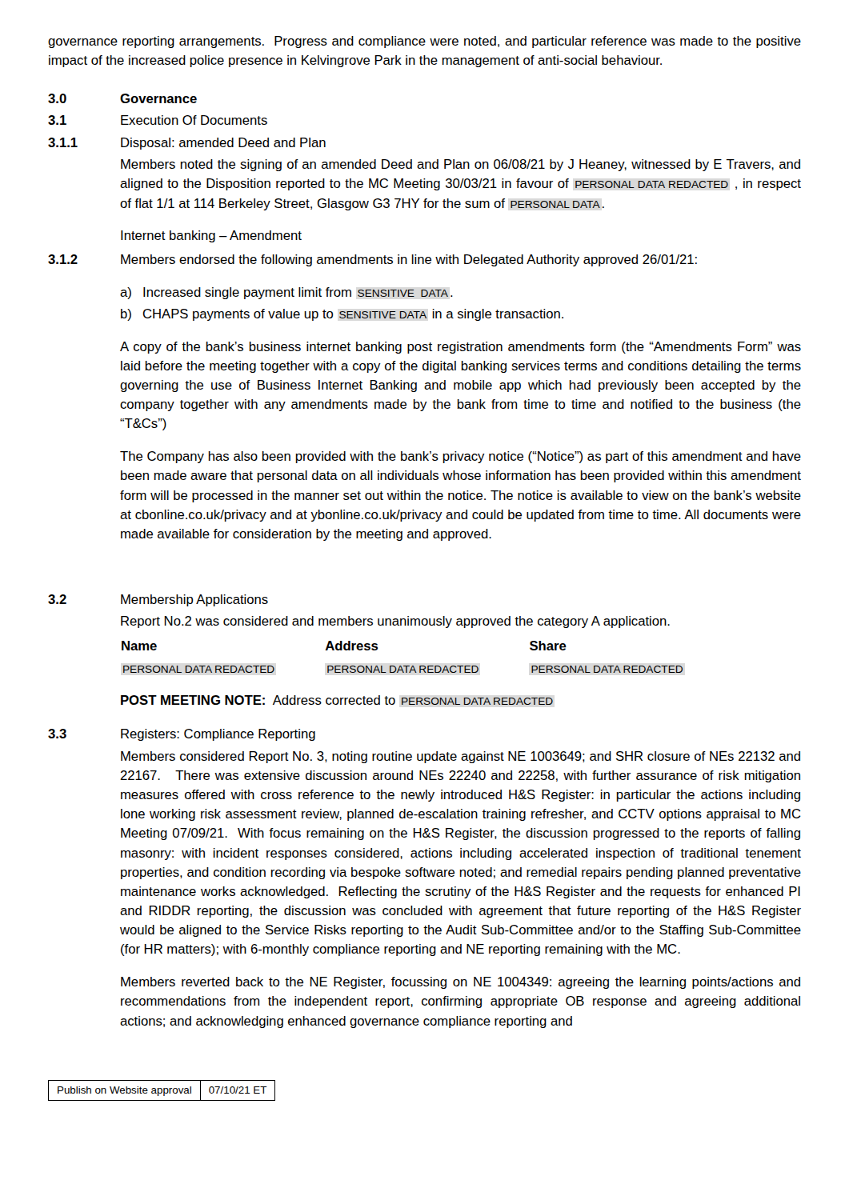governance reporting arrangements. Progress and compliance were noted, and particular reference was made to the positive impact of the increased police presence in Kelvingrove Park in the management of anti-social behaviour.
3.0
Governance
3.1
Execution Of Documents
3.1.1
Disposal: amended Deed and Plan
Members noted the signing of an amended Deed and Plan on 06/08/21 by J Heaney, witnessed by E Travers, and aligned to the Disposition reported to the MC Meeting 30/03/21 in favour of PERSONAL DATA REDACTED , in respect of flat 1/1 at 114 Berkeley Street, Glasgow G3 7HY for the sum of PERSONAL DATA.
Internet banking – Amendment
3.1.2
Members endorsed the following amendments in line with Delegated Authority approved 26/01/21:
a) Increased single payment limit from SENSITIVE DATA.
b) CHAPS payments of value up to SENSITIVE DATA in a single transaction.
A copy of the bank’s business internet banking post registration amendments form (the “Amendments Form” was laid before the meeting together with a copy of the digital banking services terms and conditions detailing the terms governing the use of Business Internet Banking and mobile app which had previously been accepted by the company together with any amendments made by the bank from time to time and notified to the business (the “T&Cs”)
The Company has also been provided with the bank’s privacy notice (“Notice”) as part of this amendment and have been made aware that personal data on all individuals whose information has been provided within this amendment form will be processed in the manner set out within the notice. The notice is available to view on the bank’s website at cbonline.co.uk/privacy and at ybonline.co.uk/privacy and could be updated from time to time. All documents were made available for consideration by the meeting and approved.
3.2
Membership Applications
Report No.2 was considered and members unanimously approved the category A application.
| Name | Address | Share |
| --- | --- | --- |
| PERSONAL DATA REDACTED | PERSONAL DATA REDACTED | PERSONAL DATA REDACTED |
POST MEETING NOTE: Address corrected to PERSONAL DATA REDACTED
3.3
Registers: Compliance Reporting
Members considered Report No. 3, noting routine update against NE 1003649; and SHR closure of NEs 22132 and 22167. There was extensive discussion around NEs 22240 and 22258, with further assurance of risk mitigation measures offered with cross reference to the newly introduced H&S Register: in particular the actions including lone working risk assessment review, planned de-escalation training refresher, and CCTV options appraisal to MC Meeting 07/09/21. With focus remaining on the H&S Register, the discussion progressed to the reports of falling masonry: with incident responses considered, actions including accelerated inspection of traditional tenement properties, and condition recording via bespoke software noted; and remedial repairs pending planned preventative maintenance works acknowledged. Reflecting the scrutiny of the H&S Register and the requests for enhanced PI and RIDDR reporting, the discussion was concluded with agreement that future reporting of the H&S Register would be aligned to the Service Risks reporting to the Audit Sub-Committee and/or to the Staffing Sub-Committee (for HR matters); with 6-monthly compliance reporting and NE reporting remaining with the MC.
Members reverted back to the NE Register, focussing on NE 1004349: agreeing the learning points/actions and recommendations from the independent report, confirming appropriate OB response and agreeing additional actions; and acknowledging enhanced governance compliance reporting and
| Publish on Website approval | 07/10/21 ET |